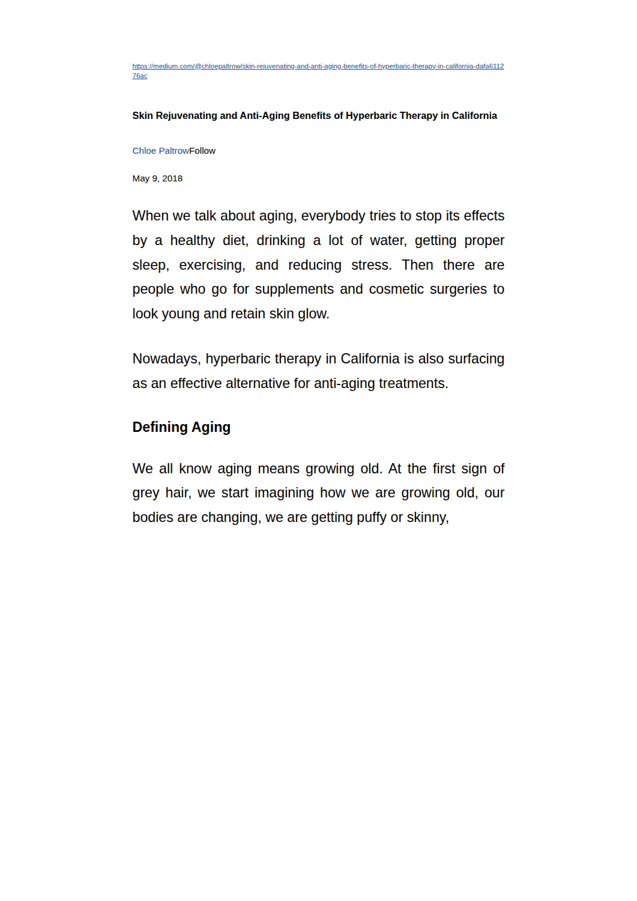https://medium.com/@chloepaltrow/skin-rejuvenating-and-anti-aging-benefits-of-hyperbaric-therapy-in-california-dafa611276ac
Skin Rejuvenating and Anti-Aging Benefits of Hyperbaric Therapy in California
Chloe Paltrow Follow
May 9, 2018
When we talk about aging, everybody tries to stop its effects by a healthy diet, drinking a lot of water, getting proper sleep, exercising, and reducing stress. Then there are people who go for supplements and cosmetic surgeries to look young and retain skin glow.
Nowadays, hyperbaric therapy in California is also surfacing as an effective alternative for anti-aging treatments.
Defining Aging
We all know aging means growing old. At the first sign of grey hair, we start imagining how we are growing old, our bodies are changing, we are getting puffy or skinny,